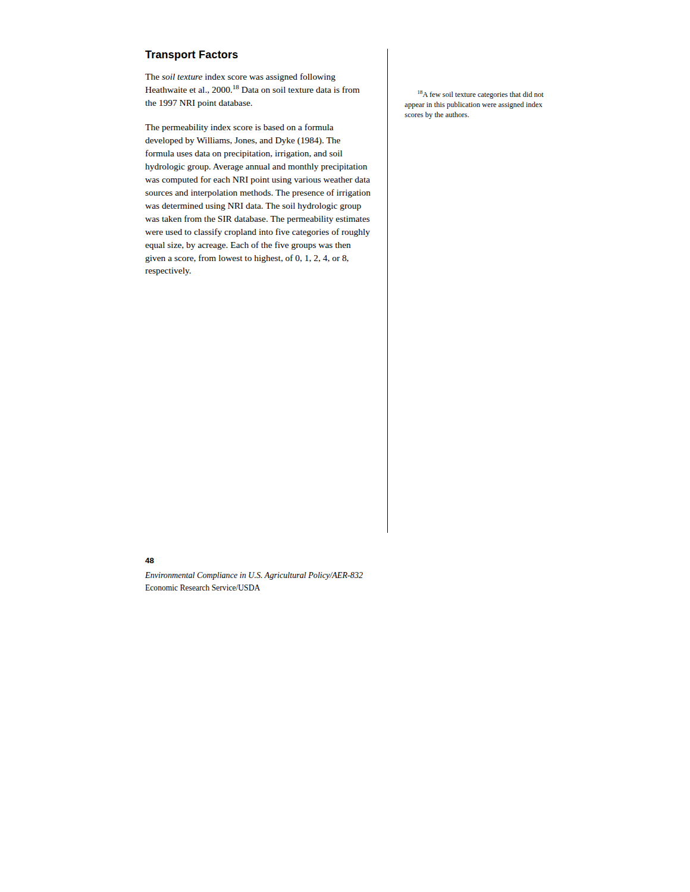Transport Factors
The soil texture index score was assigned following Heathwaite et al., 2000.18 Data on soil texture data is from the 1997 NRI point database.
The permeability index score is based on a formula developed by Williams, Jones, and Dyke (1984). The formula uses data on precipitation, irrigation, and soil hydrologic group. Average annual and monthly precipitation was computed for each NRI point using various weather data sources and interpolation methods. The presence of irrigation was determined using NRI data. The soil hydrologic group was taken from the SIR database. The permeability estimates were used to classify cropland into five categories of roughly equal size, by acreage. Each of the five groups was then given a score, from lowest to highest, of 0, 1, 2, 4, or 8, respectively.
18A few soil texture categories that did not appear in this publication were assigned index scores by the authors.
48
Environmental Compliance in U.S. Agricultural Policy/AER-832
Economic Research Service/USDA